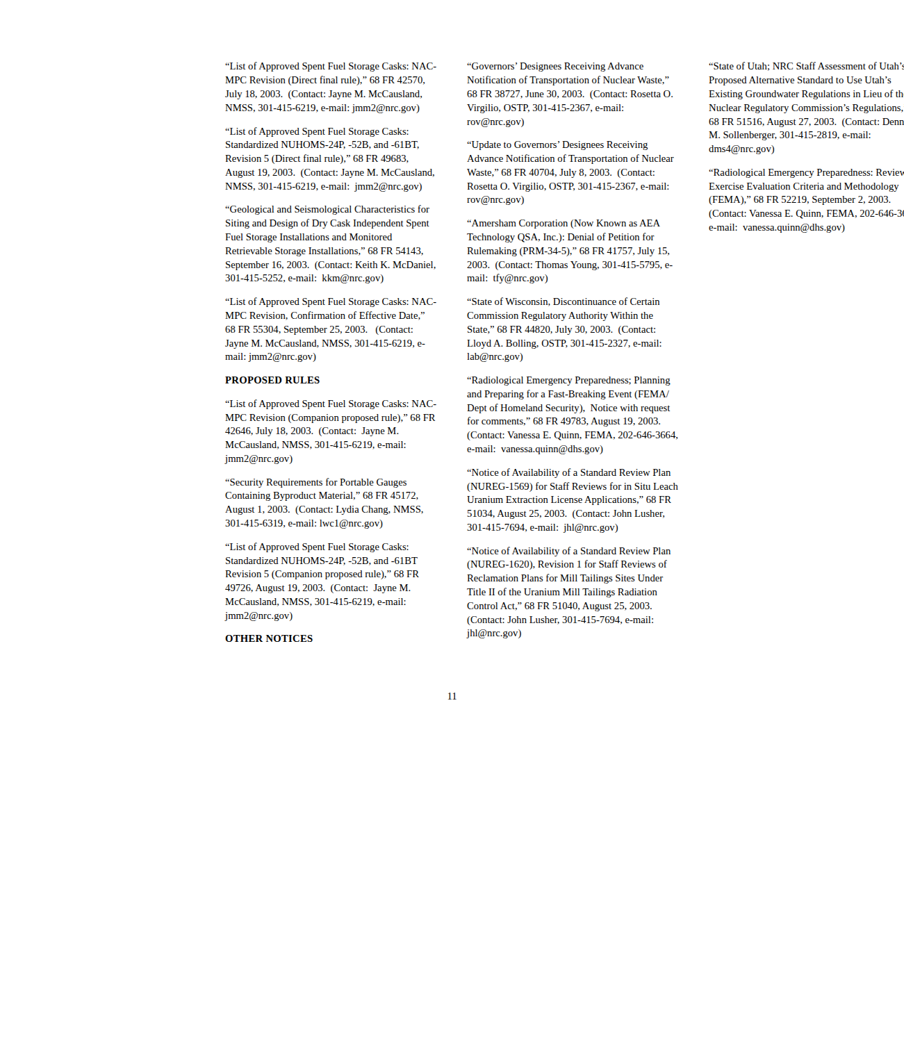“List of Approved Spent Fuel Storage Casks: NAC-MPC Revision (Direct final rule),” 68 FR 42570, July 18, 2003. (Contact: Jayne M. McCausland, NMSS, 301-415-6219, e-mail: jmm2@nrc.gov)
“List of Approved Spent Fuel Storage Casks: Standardized NUHOMS-24P, -52B, and -61BT, Revision 5 (Direct final rule),” 68 FR 49683, August 19, 2003. (Contact: Jayne M. McCausland, NMSS, 301-415-6219, e-mail: jmm2@nrc.gov)
“Geological and Seismological Characteristics for Siting and Design of Dry Cask Independent Spent Fuel Storage Installations and Monitored Retrievable Storage Installations,” 68 FR 54143, September 16, 2003. (Contact: Keith K. McDaniel, 301-415-5252, e-mail: kkm@nrc.gov)
“List of Approved Spent Fuel Storage Casks: NAC-MPC Revision, Confirmation of Effective Date,” 68 FR 55304, September 25, 2003. (Contact: Jayne M. McCausland, NMSS, 301-415-6219, e-mail: jmm2@nrc.gov)
PROPOSED RULES
“List of Approved Spent Fuel Storage Casks: NAC-MPC Revision (Companion proposed rule),” 68 FR 42646, July 18, 2003. (Contact: Jayne M. McCausland, NMSS, 301-415-6219, e-mail: jmm2@nrc.gov)
“Security Requirements for Portable Gauges Containing Byproduct Material,” 68 FR 45172, August 1, 2003. (Contact: Lydia Chang, NMSS, 301-415-6319, e-mail: lwc1@nrc.gov)
“List of Approved Spent Fuel Storage Casks: Standardized NUHOMS-24P, -52B, and -61BT Revision 5 (Companion proposed rule),” 68 FR 49726, August 19, 2003. (Contact: Jayne M. McCausland, NMSS, 301-415-6219, e-mail: jmm2@nrc.gov)
OTHER NOTICES
“Governors’ Designees Receiving Advance Notification of Transportation of Nuclear Waste,” 68 FR 38727, June 30, 2003. (Contact: Rosetta O. Virgilio, OSTP, 301-415-2367, e-mail: rov@nrc.gov)
“Update to Governors’ Designees Receiving Advance Notification of Transportation of Nuclear Waste,” 68 FR 40704, July 8, 2003. (Contact: Rosetta O. Virgilio, OSTP, 301-415-2367, e-mail: rov@nrc.gov)
“Amersham Corporation (Now Known as AEA Technology QSA, Inc.): Denial of Petition for Rulemaking (PRM-34-5),” 68 FR 41757, July 15, 2003. (Contact: Thomas Young, 301-415-5795, e-mail: tfy@nrc.gov)
“State of Wisconsin, Discontinuance of Certain Commission Regulatory Authority Within the State,” 68 FR 44820, July 30, 2003. (Contact: Lloyd A. Bolling, OSTP, 301-415-2327, e-mail: lab@nrc.gov)
“Radiological Emergency Preparedness; Planning and Preparing for a Fast-Breaking Event (FEMA/ Dept of Homeland Security), Notice with request for comments,” 68 FR 49783, August 19, 2003. (Contact: Vanessa E. Quinn, FEMA, 202-646-3664, e-mail: vanessa.quinn@dhs.gov)
“Notice of Availability of a Standard Review Plan (NUREG-1569) for Staff Reviews for in Situ Leach Uranium Extraction License Applications,” 68 FR 51034, August 25, 2003. (Contact: John Lusher, 301-415-7694, e-mail: jhl@nrc.gov)
“Notice of Availability of a Standard Review Plan (NUREG-1620), Revision 1 for Staff Reviews of Reclamation Plans for Mill Tailings Sites Under Title II of the Uranium Mill Tailings Radiation Control Act,” 68 FR 51040, August 25, 2003. (Contact: John Lusher, 301-415-7694, e-mail: jhl@nrc.gov)
“State of Utah; NRC Staff Assessment of Utah’s Proposed Alternative Standard to Use Utah’s Existing Groundwater Regulations in Lieu of the Nuclear Regulatory Commission’s Regulations,” 68 FR 51516, August 27, 2003. (Contact: Dennis M. Sollenberger, 301-415-2819, e-mail: dms4@nrc.gov)
“Radiological Emergency Preparedness: Review of Exercise Evaluation Criteria and Methodology (FEMA),” 68 FR 52219, September 2, 2003. (Contact: Vanessa E. Quinn, FEMA, 202-646-3664, e-mail: vanessa.quinn@dhs.gov)
11